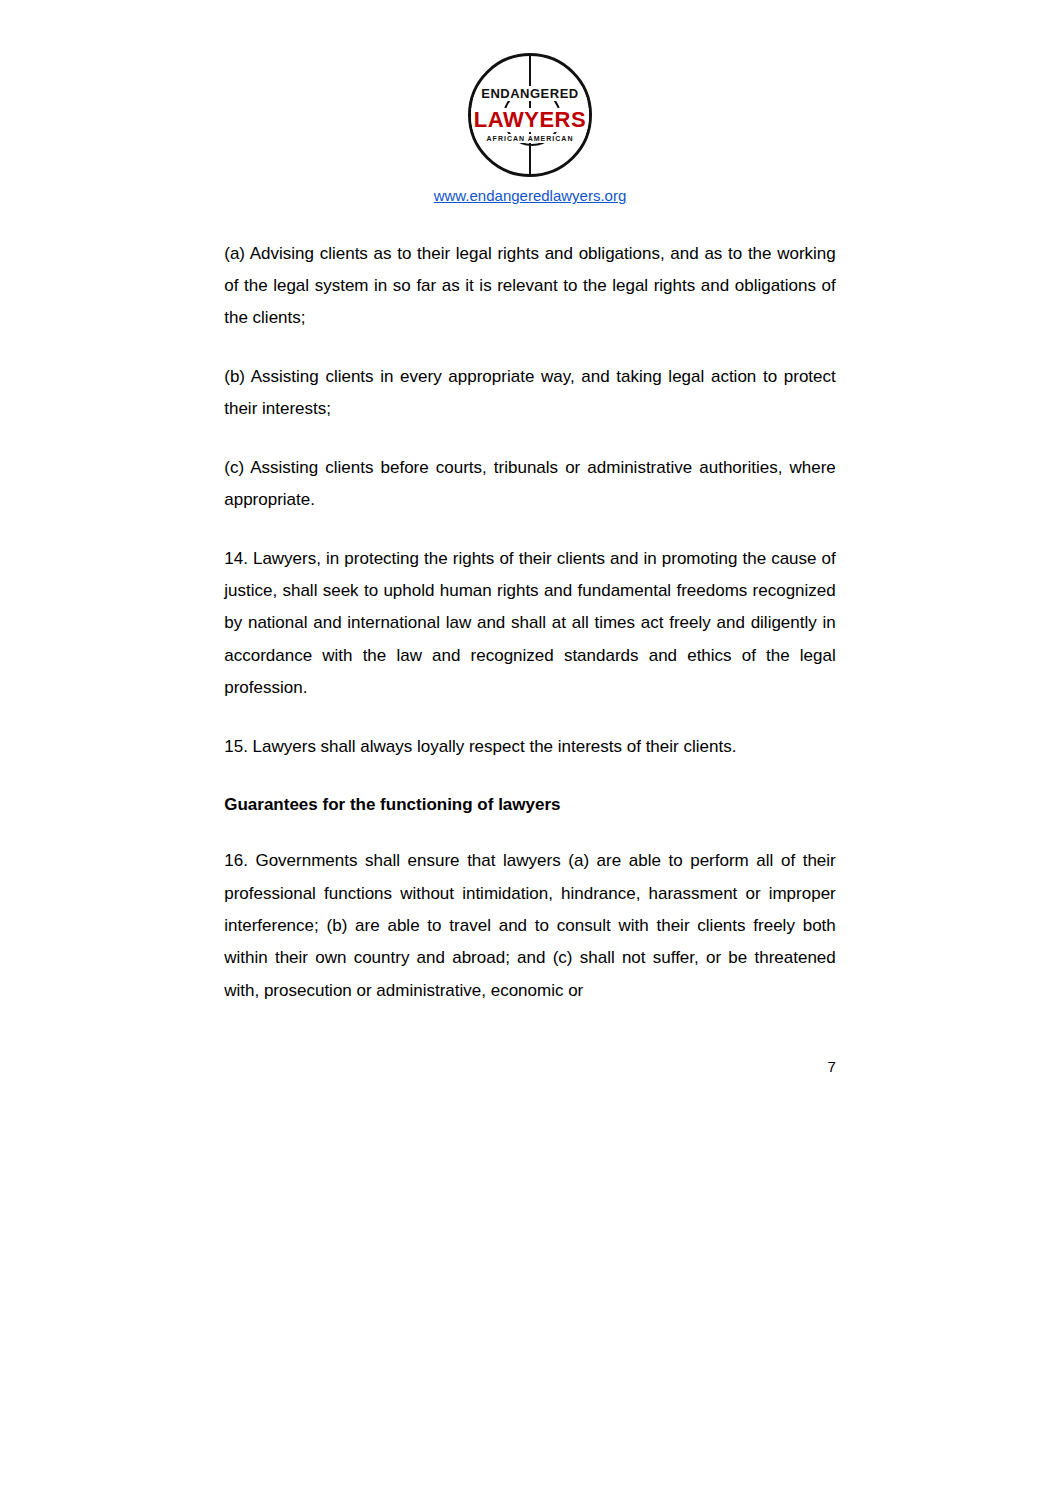ENDANGERED LAWYERS AFRICAN AMERICAN
www.endangeredlawyers.org
(a) Advising clients as to their legal rights and obligations, and as to the working of the legal system in so far as it is relevant to the legal rights and obligations of the clients;
(b) Assisting clients in every appropriate way, and taking legal action to protect their interests;
(c) Assisting clients before courts, tribunals or administrative authorities, where appropriate.
14. Lawyers, in protecting the rights of their clients and in promoting the cause of justice, shall seek to uphold human rights and fundamental freedoms recognized by national and international law and shall at all times act freely and diligently in accordance with the law and recognized standards and ethics of the legal profession.
15. Lawyers shall always loyally respect the interests of their clients.
Guarantees for the functioning of lawyers
16. Governments shall ensure that lawyers (a) are able to perform all of their professional functions without intimidation, hindrance, harassment or improper interference; (b) are able to travel and to consult with their clients freely both within their own country and abroad; and (c) shall not suffer, or be threatened with, prosecution or administrative, economic or
7